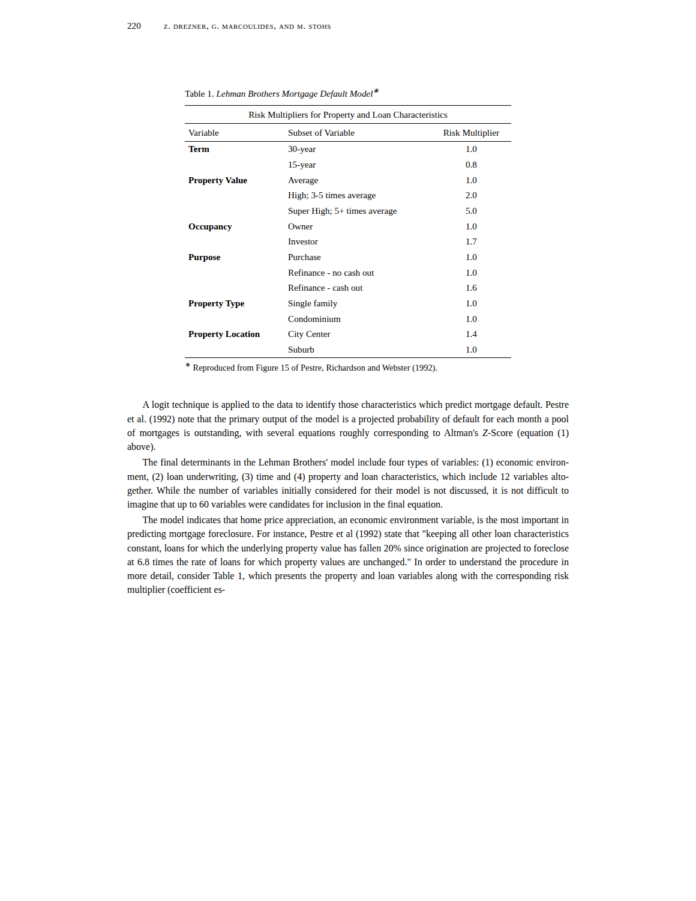220 Z. Drezner, G. Marcoulides, and M. Stohs
Table 1. Lehman Brothers Mortgage Default Model∗
Risk Multipliers for Property and Loan Characteristics
| Variable | Subset of Variable | Risk Multiplier |
| --- | --- | --- |
| Term | 30-year | 1.0 |
| | 15-year | 0.8 |
| Property Value | Average | 1.0 |
| | High; 3-5 times average | 2.0 |
| | Super High; 5+ times average | 5.0 |
| Occupancy | Owner | 1.0 |
| | Investor | 1.7 |
| Purpose | Purchase | 1.0 |
| | Refinance - no cash out | 1.0 |
| | Refinance - cash out | 1.6 |
| Property Type | Single family | 1.0 |
| | Condominium | 1.0 |
| Property Location | City Center | 1.4 |
| | Suburb | 1.0 |
∗ Reproduced from Figure 15 of Pestre, Richardson and Webster (1992).
A logit technique is applied to the data to identify those characteristics which predict mortgage default. Pestre et al. (1992) note that the primary output of the model is a projected probability of default for each month a pool of mortgages is outstanding, with several equations roughly corresponding to Altman's Z-Score (equation (1) above).
The final determinants in the Lehman Brothers' model include four types of variables: (1) economic environment, (2) loan underwriting, (3) time and (4) property and loan characteristics, which include 12 variables altogether. While the number of variables initially considered for their model is not discussed, it is not difficult to imagine that up to 60 variables were candidates for inclusion in the final equation.
The model indicates that home price appreciation, an economic environment variable, is the most important in predicting mortgage foreclosure. For instance, Pestre et al (1992) state that "keeping all other loan characteristics constant, loans for which the underlying property value has fallen 20% since origination are projected to foreclose at 6.8 times the rate of loans for which property values are unchanged." In order to understand the procedure in more detail, consider Table 1, which presents the property and loan variables along with the corresponding risk multiplier (coefficient es-